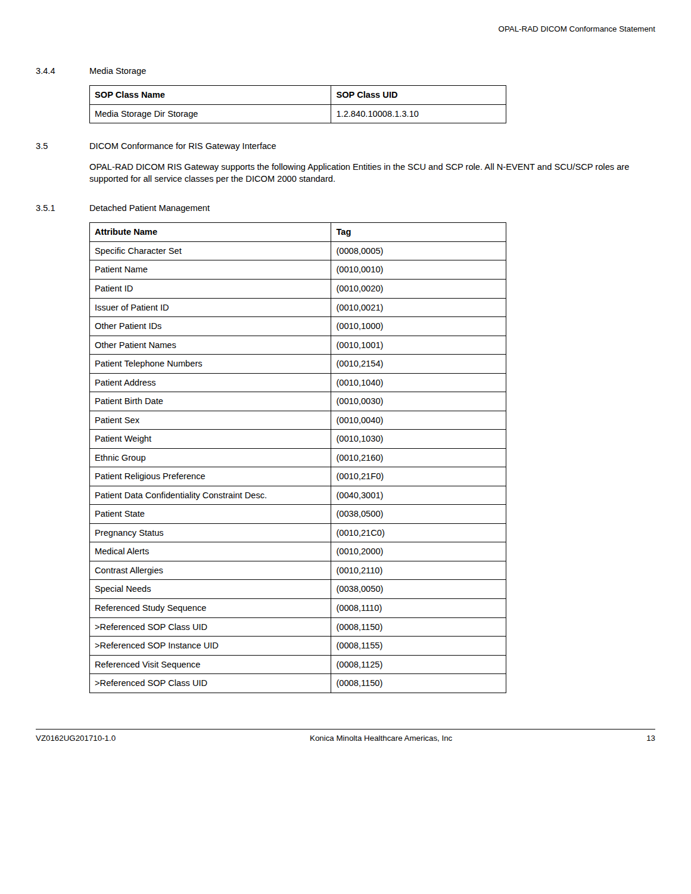OPAL-RAD DICOM Conformance Statement
3.4.4 Media Storage
| SOP Class Name | SOP Class UID |
| --- | --- |
| Media Storage Dir Storage | 1.2.840.10008.1.3.10 |
3.5 DICOM Conformance for RIS Gateway Interface
OPAL-RAD DICOM RIS Gateway supports the following Application Entities in the SCU and SCP role. All N-EVENT and SCU/SCP roles are supported for all service classes per the DICOM 2000 standard.
3.5.1 Detached Patient Management
| Attribute Name | Tag |
| --- | --- |
| Specific Character Set | (0008,0005) |
| Patient Name | (0010,0010) |
| Patient ID | (0010,0020) |
| Issuer of Patient ID | (0010,0021) |
| Other Patient IDs | (0010,1000) |
| Other Patient Names | (0010,1001) |
| Patient Telephone Numbers | (0010,2154) |
| Patient Address | (0010,1040) |
| Patient Birth Date | (0010,0030) |
| Patient Sex | (0010,0040) |
| Patient Weight | (0010,1030) |
| Ethnic Group | (0010,2160) |
| Patient Religious Preference | (0010,21F0) |
| Patient Data Confidentiality Constraint Desc. | (0040,3001) |
| Patient State | (0038,0500) |
| Pregnancy Status | (0010,21C0) |
| Medical Alerts | (0010,2000) |
| Contrast Allergies | (0010,2110) |
| Special Needs | (0038,0050) |
| Referenced Study Sequence | (0008,1110) |
| >Referenced SOP Class UID | (0008,1150) |
| >Referenced SOP Instance UID | (0008,1155) |
| Referenced Visit Sequence | (0008,1125) |
| >Referenced SOP Class UID | (0008,1150) |
VZ0162UG201710-1.0
Konica Minolta Healthcare Americas, Inc
13